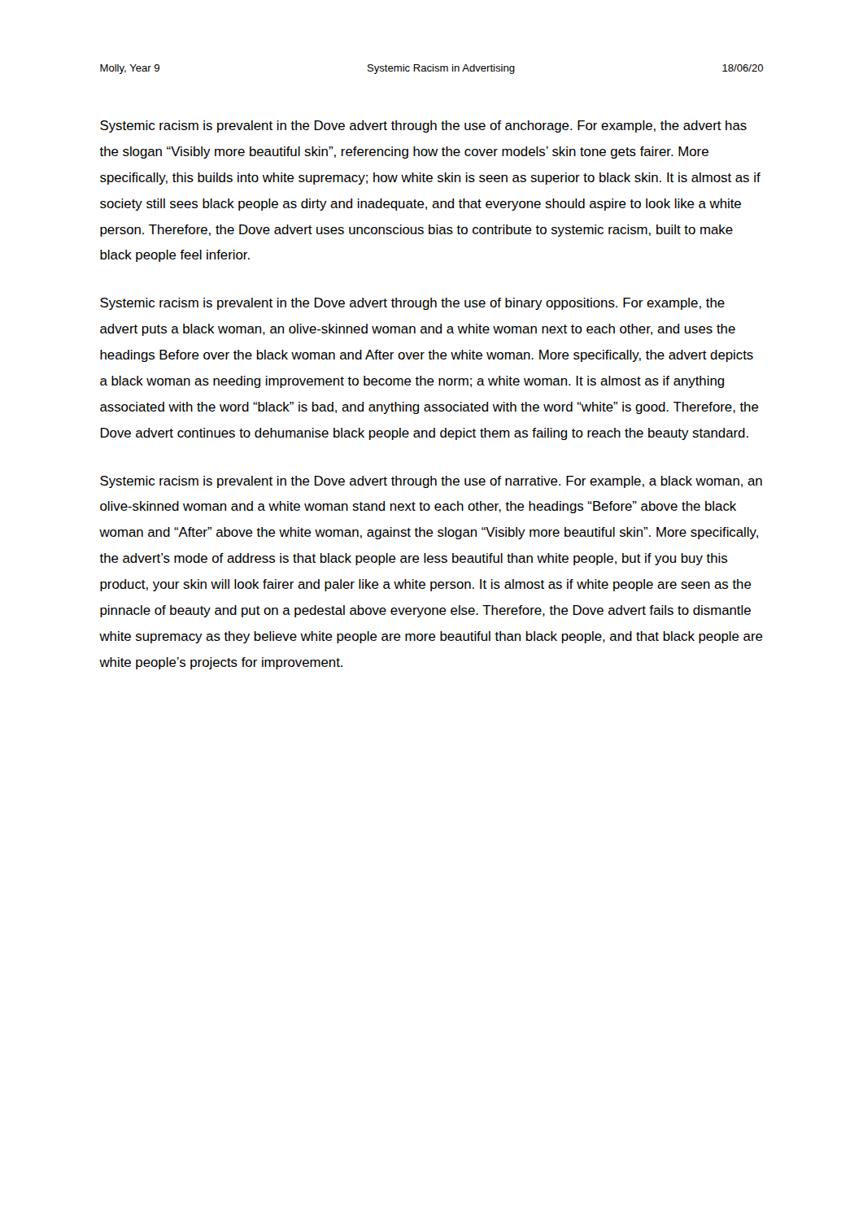Molly, Year 9 Systemic Racism in Advertising 18/06/20
Systemic racism is prevalent in the Dove advert through the use of anchorage. For example, the advert has the slogan “Visibly more beautiful skin”, referencing how the cover models’ skin tone gets fairer. More specifically, this builds into white supremacy; how white skin is seen as superior to black skin. It is almost as if society still sees black people as dirty and inadequate, and that everyone should aspire to look like a white person. Therefore, the Dove advert uses unconscious bias to contribute to systemic racism, built to make black people feel inferior.
Systemic racism is prevalent in the Dove advert through the use of binary oppositions. For example, the advert puts a black woman, an olive-skinned woman and a white woman next to each other, and uses the headings Before over the black woman and After over the white woman. More specifically, the advert depicts a black woman as needing improvement to become the norm; a white woman. It is almost as if anything associated with the word “black” is bad, and anything associated with the word “white” is good. Therefore, the Dove advert continues to dehumanise black people and depict them as failing to reach the beauty standard.
Systemic racism is prevalent in the Dove advert through the use of narrative. For example, a black woman, an olive-skinned woman and a white woman stand next to each other, the headings “Before” above the black woman and “After” above the white woman, against the slogan “Visibly more beautiful skin”. More specifically, the advert’s mode of address is that black people are less beautiful than white people, but if you buy this product, your skin will look fairer and paler like a white person. It is almost as if white people are seen as the pinnacle of beauty and put on a pedestal above everyone else. Therefore, the Dove advert fails to dismantle white supremacy as they believe white people are more beautiful than black people, and that black people are white people’s projects for improvement.